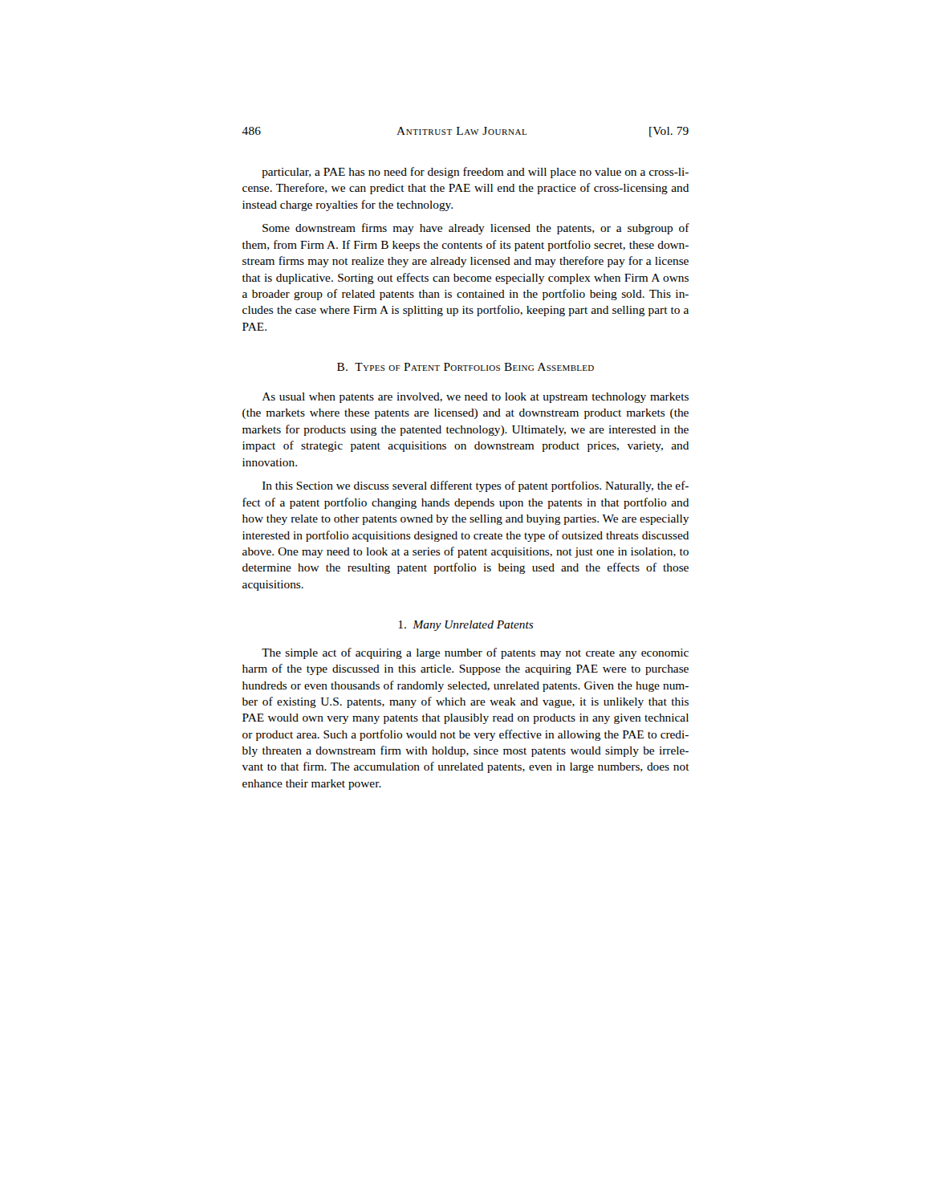486 Antitrust Law Journal [Vol. 79
particular, a PAE has no need for design freedom and will place no value on a cross-license. Therefore, we can predict that the PAE will end the practice of cross-licensing and instead charge royalties for the technology.
Some downstream firms may have already licensed the patents, or a subgroup of them, from Firm A. If Firm B keeps the contents of its patent portfolio secret, these downstream firms may not realize they are already licensed and may therefore pay for a license that is duplicative. Sorting out effects can become especially complex when Firm A owns a broader group of related patents than is contained in the portfolio being sold. This includes the case where Firm A is splitting up its portfolio, keeping part and selling part to a PAE.
B. Types of Patent Portfolios Being Assembled
As usual when patents are involved, we need to look at upstream technology markets (the markets where these patents are licensed) and at downstream product markets (the markets for products using the patented technology). Ultimately, we are interested in the impact of strategic patent acquisitions on downstream product prices, variety, and innovation.
In this Section we discuss several different types of patent portfolios. Naturally, the effect of a patent portfolio changing hands depends upon the patents in that portfolio and how they relate to other patents owned by the selling and buying parties. We are especially interested in portfolio acquisitions designed to create the type of outsized threats discussed above. One may need to look at a series of patent acquisitions, not just one in isolation, to determine how the resulting patent portfolio is being used and the effects of those acquisitions.
1. Many Unrelated Patents
The simple act of acquiring a large number of patents may not create any economic harm of the type discussed in this article. Suppose the acquiring PAE were to purchase hundreds or even thousands of randomly selected, unrelated patents. Given the huge number of existing U.S. patents, many of which are weak and vague, it is unlikely that this PAE would own very many patents that plausibly read on products in any given technical or product area. Such a portfolio would not be very effective in allowing the PAE to credibly threaten a downstream firm with holdup, since most patents would simply be irrelevant to that firm. The accumulation of unrelated patents, even in large numbers, does not enhance their market power.